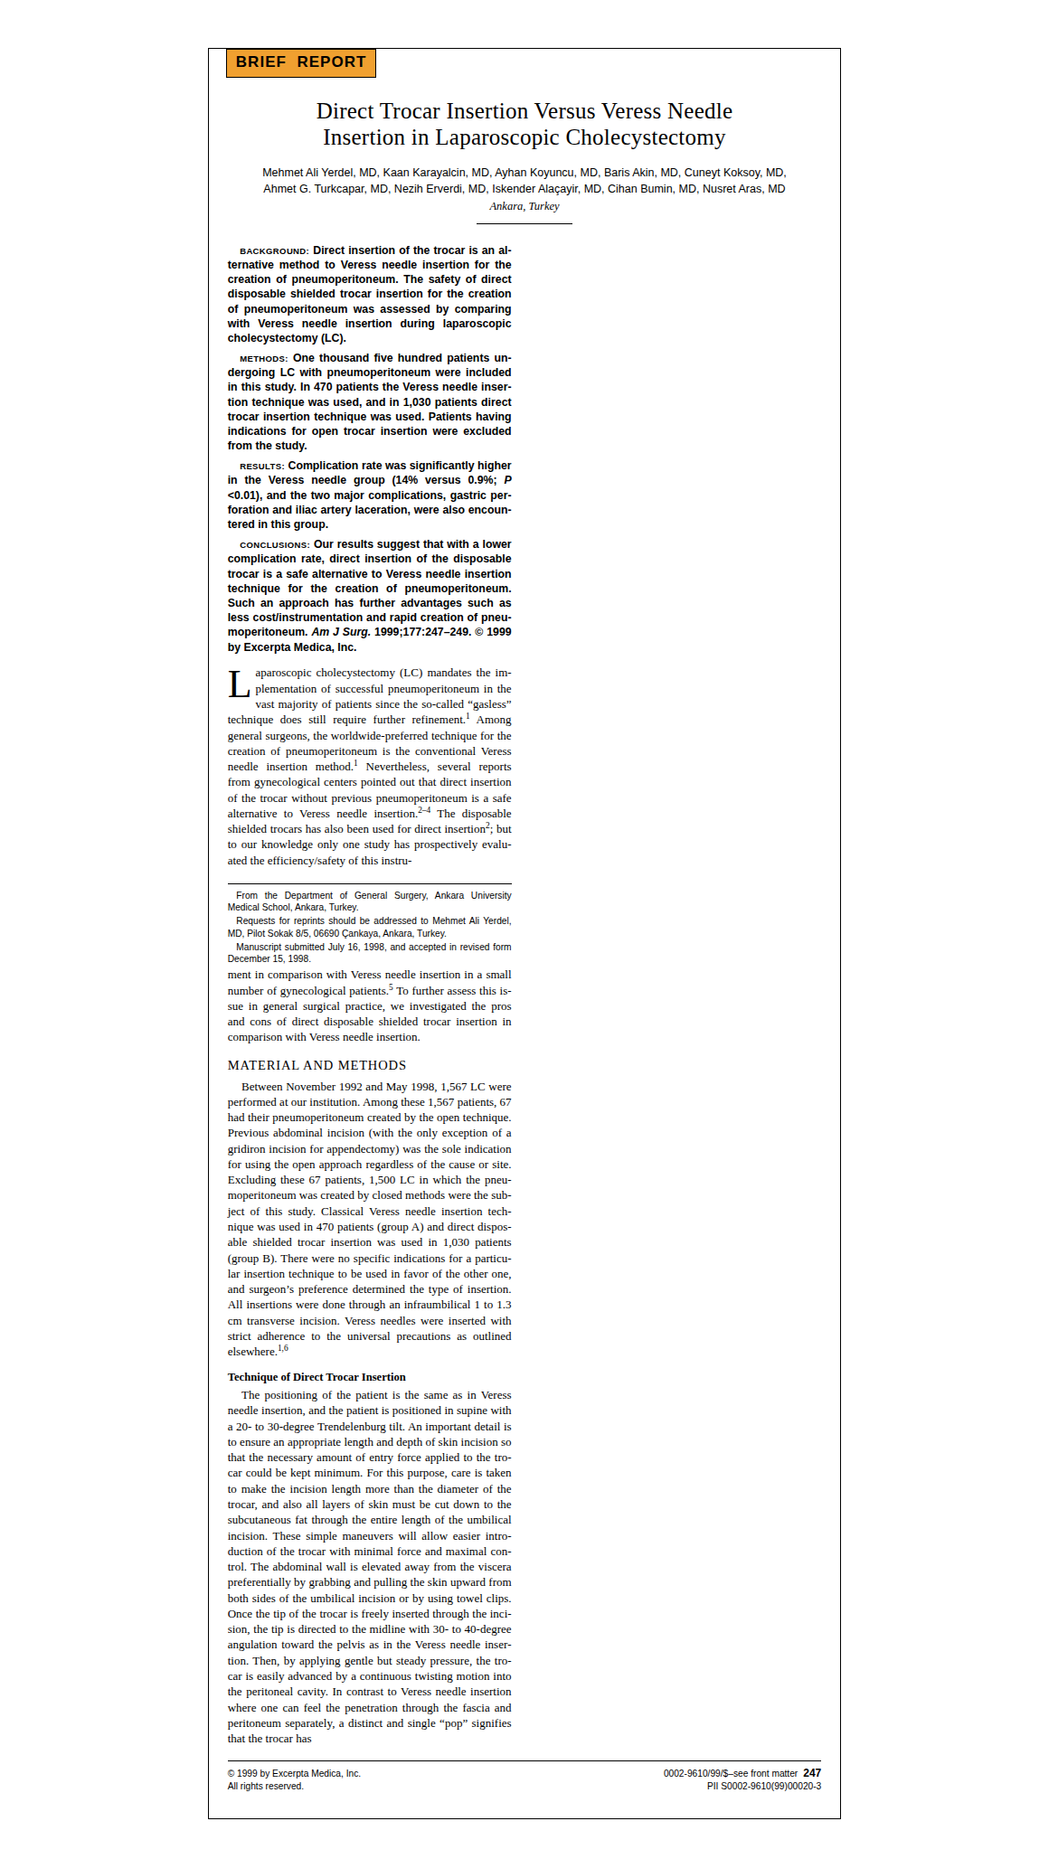BRIEF REPORT
Direct Trocar Insertion Versus Veress Needle
Insertion in Laparoscopic Cholecystectomy
Mehmet Ali Yerdel, MD, Kaan Karayalcin, MD, Ayhan Koyuncu, MD, Baris Akin, MD, Cuneyt Koksoy, MD,
Ahmet G. Turkcapar, MD, Nezih Erverdi, MD, Iskender Alaçayir, MD, Cihan Bumin, MD, Nusret Aras, MD
Ankara, Turkey
BACKGROUND: Direct insertion of the trocar is an alternative method to Veress needle insertion for the creation of pneumoperitoneum. The safety of direct disposable shielded trocar insertion for the creation of pneumoperitoneum was assessed by comparing with Veress needle insertion during laparoscopic cholecystectomy (LC).
METHODS: One thousand five hundred patients undergoing LC with pneumoperitoneum were included in this study. In 470 patients the Veress needle insertion technique was used, and in 1,030 patients direct trocar insertion technique was used. Patients having indications for open trocar insertion were excluded from the study.
RESULTS: Complication rate was significantly higher in the Veress needle group (14% versus 0.9%; P <0.01), and the two major complications, gastric perforation and iliac artery laceration, were also encountered in this group.
CONCLUSIONS: Our results suggest that with a lower complication rate, direct insertion of the disposable trocar is a safe alternative to Veress needle insertion technique for the creation of pneumoperitoneum. Such an approach has further advantages such as less cost/instrumentation and rapid creation of pneumoperitoneum. Am J Surg. 1999;177:247–249. © 1999 by Excerpta Medica, Inc.
Laparoscopic cholecystectomy (LC) mandates the implementation of successful pneumoperitoneum in the vast majority of patients since the so-called “gasless” technique does still require further refinement.1 Among general surgeons, the worldwide-preferred technique for the creation of pneumoperitoneum is the conventional Veress needle insertion method.1 Nevertheless, several reports from gynecological centers pointed out that direct insertion of the trocar without previous pneumoperitoneum is a safe alternative to Veress needle insertion.2–4 The disposable shielded trocars has also been used for direct insertion2; but to our knowledge only one study has prospectively evaluated the efficiency/safety of this instru-
From the Department of General Surgery, Ankara University Medical School, Ankara, Turkey.
Requests for reprints should be addressed to Mehmet Ali Yerdel, MD, Pilot Sokak 8/5, 06690 Çankaya, Ankara, Turkey.
Manuscript submitted July 16, 1998, and accepted in revised form December 15, 1998.
ment in comparison with Veress needle insertion in a small number of gynecological patients.5 To further assess this issue in general surgical practice, we investigated the pros and cons of direct disposable shielded trocar insertion in comparison with Veress needle insertion.
Material and Methods
Between November 1992 and May 1998, 1,567 LC were performed at our institution. Among these 1,567 patients, 67 had their pneumoperitoneum created by the open technique. Previous abdominal incision (with the only exception of a gridiron incision for appendectomy) was the sole indication for using the open approach regardless of the cause or site. Excluding these 67 patients, 1,500 LC in which the pneumoperitoneum was created by closed methods were the subject of this study. Classical Veress needle insertion technique was used in 470 patients (group A) and direct disposable shielded trocar insertion was used in 1,030 patients (group B). There were no specific indications for a particular insertion technique to be used in favor of the other one, and surgeon’s preference determined the type of insertion. All insertions were done through an infraumbilical 1 to 1.3 cm transverse incision. Veress needles were inserted with strict adherence to the universal precautions as outlined elsewhere.1,6
Technique of Direct Trocar Insertion
The positioning of the patient is the same as in Veress needle insertion, and the patient is positioned in supine with a 20- to 30-degree Trendelenburg tilt. An important detail is to ensure an appropriate length and depth of skin incision so that the necessary amount of entry force applied to the trocar could be kept minimum. For this purpose, care is taken to make the incision length more than the diameter of the trocar, and also all layers of skin must be cut down to the subcutaneous fat through the entire length of the umbilical incision. These simple maneuvers will allow easier introduction of the trocar with minimal force and maximal control. The abdominal wall is elevated away from the viscera preferentially by grabbing and pulling the skin upward from both sides of the umbilical incision or by using towel clips. Once the tip of the trocar is freely inserted through the incision, the tip is directed to the midline with 30- to 40-degree angulation toward the pelvis as in the Veress needle insertion. Then, by applying gentle but steady pressure, the trocar is easily advanced by a continuous twisting motion into the peritoneal cavity. In contrast to Veress needle insertion where one can feel the penetration through the fascia and peritoneum separately, a distinct and single “pop” signifies that the trocar has
© 1999 by Excerpta Medica, Inc.
All rights reserved.
0002-9610/99/$–see front matter247
PII S0002-9610(99)00020-3